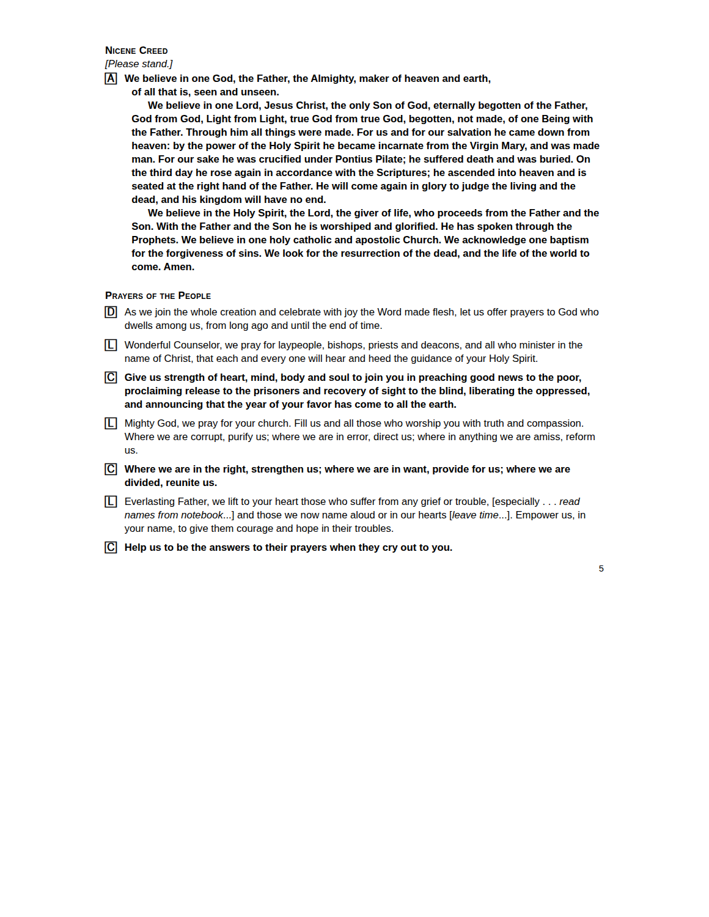Nicene Creed
[Please stand.]
🄰We believe in one God, the Father, the Almighty, maker of heaven and earth,
of all that is, seen and unseen.
We believe in one Lord, Jesus Christ, the only Son of God, eternally begotten of the Father, God from God, Light from Light, true God from true God, begotten, not made, of one Being with the Father. Through him all things were made. For us and for our salvation he came down from heaven: by the power of the Holy Spirit he became incarnate from the Virgin Mary, and was made man. For our sake he was crucified under Pontius Pilate; he suffered death and was buried. On the third day he rose again in accordance with the Scriptures; he ascended into heaven and is seated at the right hand of the Father. He will come again in glory to judge the living and the dead, and his kingdom will have no end.
We believe in the Holy Spirit, the Lord, the giver of life, who proceeds from the Father and the Son. With the Father and the Son he is worshiped and glorified. He has spoken through the Prophets. We believe in one holy catholic and apostolic Church. We acknowledge one baptism for the forgiveness of sins. We look for the resurrection of the dead, and the life of the world to come. Amen.
Prayers of the People
🄳
As we join the whole creation and celebrate with joy the Word made flesh, let us offer prayers to God who dwells among us, from long ago and until the end of time.
🄻
Wonderful Counselor, we pray for laypeople, bishops, priests and deacons, and all who minister in the name of Christ, that each and every one will hear and heed the guidance of your Holy Spirit.
🄲
Give us strength of heart, mind, body and soul to join you in preaching good news to the poor, proclaiming release to the prisoners and recovery of sight to the blind, liberating the oppressed, and announcing that the year of your favor has come to all the earth.
🄻
Mighty God, we pray for your church. Fill us and all those who worship you with truth and compassion. Where we are corrupt, purify us; where we are in error, direct us; where in anything we are amiss, reform us.
🄲
Where we are in the right, strengthen us; where we are in want, provide for us; where we are divided, reunite us.
🄻
Everlasting Father, we lift to your heart those who suffer from any grief or trouble, [especially . . . read names from notebook...] and those we now name aloud or in our hearts [leave time...]. Empower us, in your name, to give them courage and hope in their troubles.
🄲
Help us to be the answers to their prayers when they cry out to you.
5